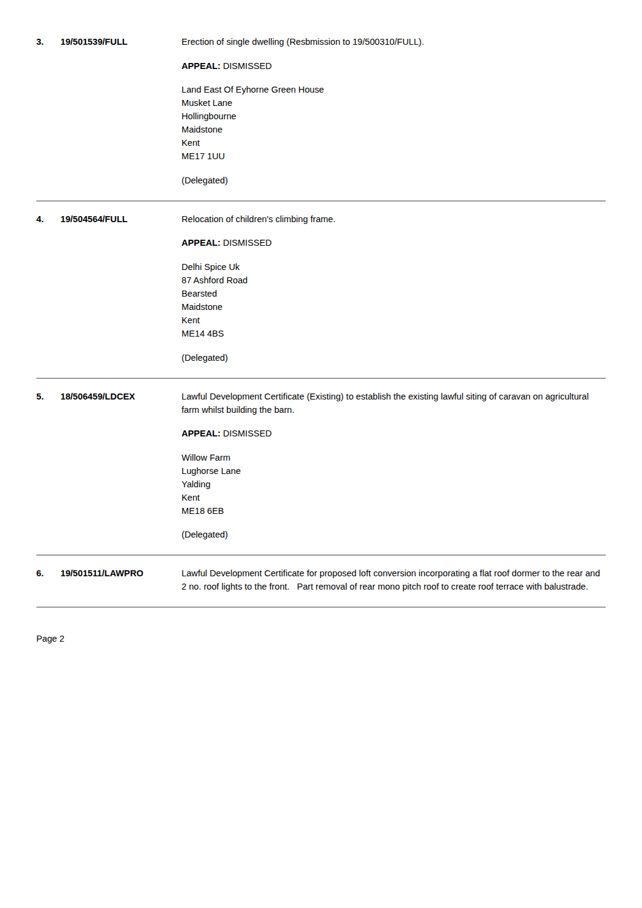3.
19/501539/FULL
Erection of single dwelling (Resbmission to 19/500310/FULL).
APPEAL: DISMISSED
Land East Of Eyhorne Green House
Musket Lane
Hollingbourne
Maidstone
Kent
ME17 1UU
(Delegated)
4.
19/504564/FULL
Relocation of children's climbing frame.
APPEAL: DISMISSED
Delhi Spice Uk
87 Ashford Road
Bearsted
Maidstone
Kent
ME14 4BS
(Delegated)
5.
18/506459/LDCEX
Lawful Development Certificate (Existing) to establish the existing lawful siting of caravan on agricultural farm whilst building the barn.
APPEAL: DISMISSED
Willow Farm
Lughorse Lane
Yalding
Kent
ME18 6EB
(Delegated)
6.
19/501511/LAWPRO
Lawful Development Certificate for proposed loft conversion incorporating a flat roof dormer to the rear and 2 no. roof lights to the front. Part removal of rear mono pitch roof to create roof terrace with balustrade.
Page 2